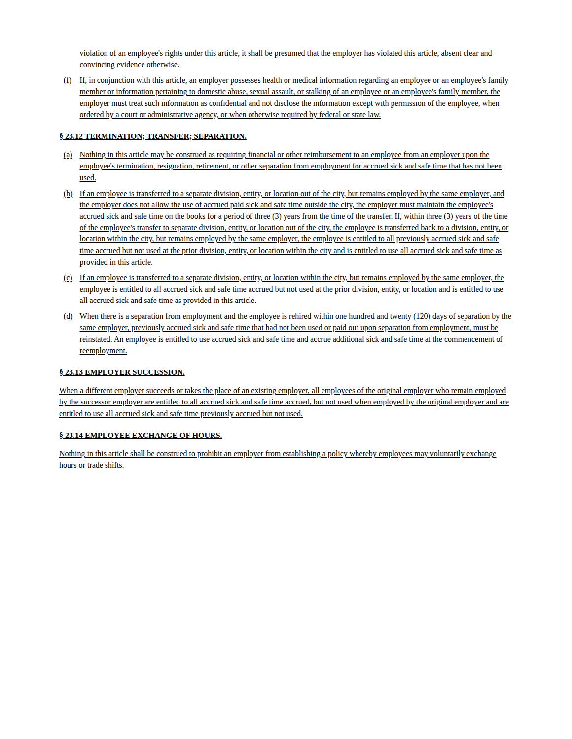violation of an employee's rights under this article, it shall be presumed that the employer has violated this article, absent clear and convincing evidence otherwise.
(f) If, in conjunction with this article, an employer possesses health or medical information regarding an employee or an employee's family member or information pertaining to domestic abuse, sexual assault, or stalking of an employee or an employee's family member, the employer must treat such information as confidential and not disclose the information except with permission of the employee, when ordered by a court or administrative agency, or when otherwise required by federal or state law.
§ 23.12 TERMINATION; TRANSFER; SEPARATION.
(a) Nothing in this article may be construed as requiring financial or other reimbursement to an employee from an employer upon the employee's termination, resignation, retirement, or other separation from employment for accrued sick and safe time that has not been used.
(b) If an employee is transferred to a separate division, entity, or location out of the city, but remains employed by the same employer, and the employer does not allow the use of accrued paid sick and safe time outside the city, the employer must maintain the employee's accrued sick and safe time on the books for a period of three (3) years from the time of the transfer. If, within three (3) years of the time of the employee's transfer to separate division, entity, or location out of the city, the employee is transferred back to a division, entity, or location within the city, but remains employed by the same employer, the employee is entitled to all previously accrued sick and safe time accrued but not used at the prior division, entity, or location within the city and is entitled to use all accrued sick and safe time as provided in this article.
(c) If an employee is transferred to a separate division, entity, or location within the city, but remains employed by the same employer, the employee is entitled to all accrued sick and safe time accrued but not used at the prior division, entity, or location and is entitled to use all accrued sick and safe time as provided in this article.
(d) When there is a separation from employment and the employee is rehired within one hundred and twenty (120) days of separation by the same employer, previously accrued sick and safe time that had not been used or paid out upon separation from employment, must be reinstated. An employee is entitled to use accrued sick and safe time and accrue additional sick and safe time at the commencement of reemployment.
§ 23.13 EMPLOYER SUCCESSION.
When a different employer succeeds or takes the place of an existing employer, all employees of the original employer who remain employed by the successor employer are entitled to all accrued sick and safe time accrued, but not used when employed by the original employer and are entitled to use all accrued sick and safe time previously accrued but not used.
§ 23.14 EMPLOYEE EXCHANGE OF HOURS.
Nothing in this article shall be construed to prohibit an employer from establishing a policy whereby employees may voluntarily exchange hours or trade shifts.